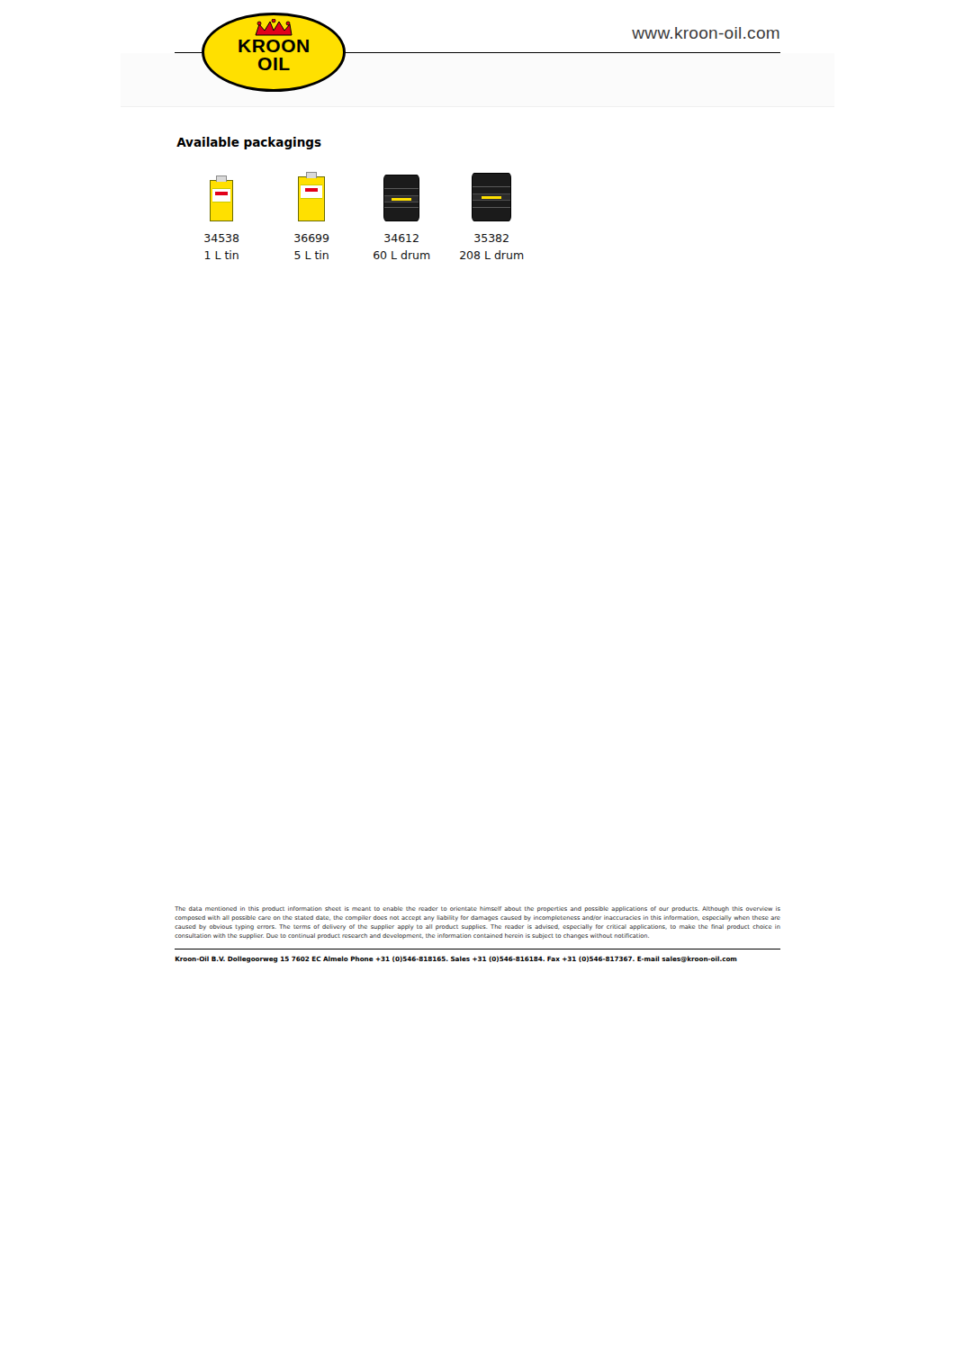KROON OIL
www.kroon-oil.com
Available packagings
34538
1 L tin
36699
5 L tin
34612
60 L drum
35382
208 L drum
The data mentioned in this product information sheet is meant to enable the reader to orientate himself about the properties and possible applications of our products. Although this overview is composed with all possible care on the stated date, the compiler does not accept any liability for damages caused by incompleteness and/or inaccuracies in this information, especially when these are caused by obvious typing errors. The terms of delivery of the supplier apply to all product supplies. The reader is advised, especially for critical applications, to make the final product choice in consultation with the supplier. Due to continual product research and development, the information contained herein is subject to changes without notification.
Kroon-Oil B.V. Dollegoorweg 15 7602 EC Almelo Phone +31 (0)546-818165. Sales +31 (0)546-816184. Fax +31 (0)546-817367. E-mail sales@kroon-oil.com